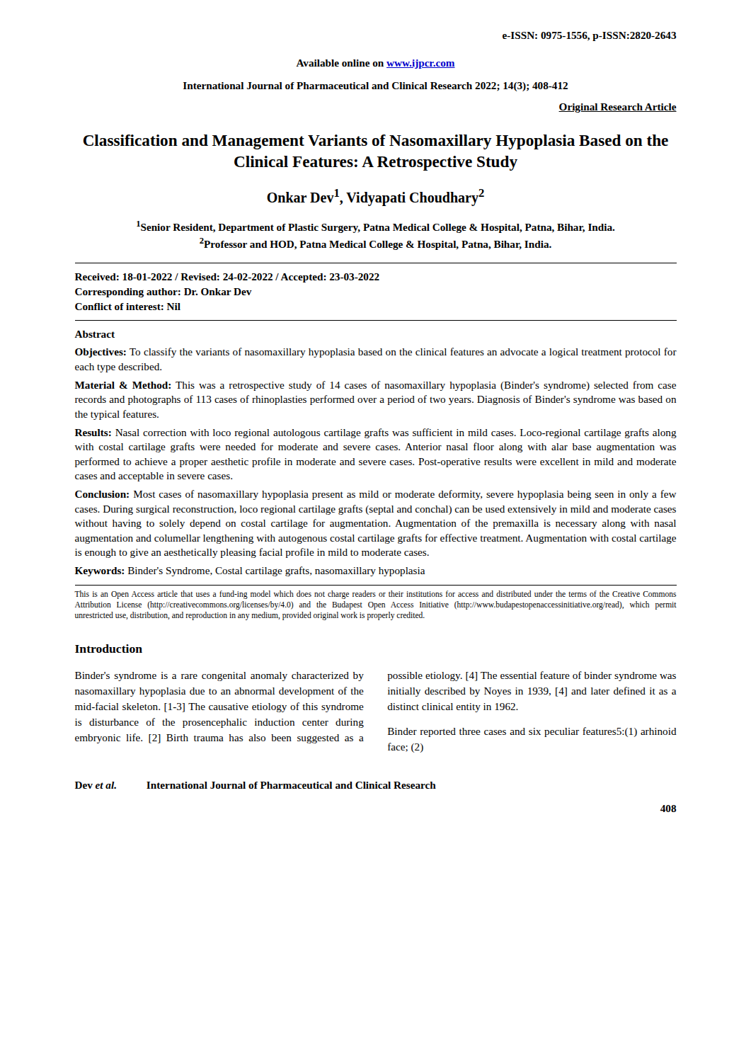e-ISSN: 0975-1556, p-ISSN:2820-2643
Available online on www.ijpcr.com
International Journal of Pharmaceutical and Clinical Research 2022; 14(3); 408-412
Original Research Article
Classification and Management Variants of Nasomaxillary Hypoplasia Based on the Clinical Features: A Retrospective Study
Onkar Dev1, Vidyapati Choudhary2
1Senior Resident, Department of Plastic Surgery, Patna Medical College & Hospital, Patna, Bihar, India.
2Professor and HOD, Patna Medical College & Hospital, Patna, Bihar, India.
Received: 18-01-2022 / Revised: 24-02-2022 / Accepted: 23-03-2022
Corresponding author: Dr. Onkar Dev
Conflict of interest: Nil
Abstract
Objectives: To classify the variants of nasomaxillary hypoplasia based on the clinical features an advocate a logical treatment protocol for each type described.
Material & Method: This was a retrospective study of 14 cases of nasomaxillary hypoplasia (Binder's syndrome) selected from case records and photographs of 113 cases of rhinoplasties performed over a period of two years. Diagnosis of Binder's syndrome was based on the typical features.
Results: Nasal correction with loco regional autologous cartilage grafts was sufficient in mild cases. Loco-regional cartilage grafts along with costal cartilage grafts were needed for moderate and severe cases. Anterior nasal floor along with alar base augmentation was performed to achieve a proper aesthetic profile in moderate and severe cases. Post-operative results were excellent in mild and moderate cases and acceptable in severe cases.
Conclusion: Most cases of nasomaxillary hypoplasia present as mild or moderate deformity, severe hypoplasia being seen in only a few cases. During surgical reconstruction, loco regional cartilage grafts (septal and conchal) can be used extensively in mild and moderate cases without having to solely depend on costal cartilage for augmentation. Augmentation of the premaxilla is necessary along with nasal augmentation and columellar lengthening with autogenous costal cartilage grafts for effective treatment. Augmentation with costal cartilage is enough to give an aesthetically pleasing facial profile in mild to moderate cases.
Keywords: Binder's Syndrome, Costal cartilage grafts, nasomaxillary hypoplasia
This is an Open Access article that uses a fund-ing model which does not charge readers or their institutions for access and distributed under the terms of the Creative Commons Attribution License (http://creativecommons.org/licenses/by/4.0) and the Budapest Open Access Initiative (http://www.budapestopenaccessinitiative.org/read), which permit unrestricted use, distribution, and reproduction in any medium, provided original work is properly credited.
Introduction
Binder's syndrome is a rare congenital anomaly characterized by nasomaxillary hypoplasia due to an abnormal development of the mid-facial skeleton. [1-3] The causative etiology of this syndrome is disturbance of the prosencephalic induction center during embryonic life. [2] Birth trauma has also been suggested as a possible etiology. [4] The essential feature of binder syndrome was initially described by Noyes in 1939, [4] and later defined it as a distinct clinical entity in 1962.
Binder reported three cases and six peculiar features5:(1) arhinoid face; (2)
Dev et al. International Journal of Pharmaceutical and Clinical Research
408